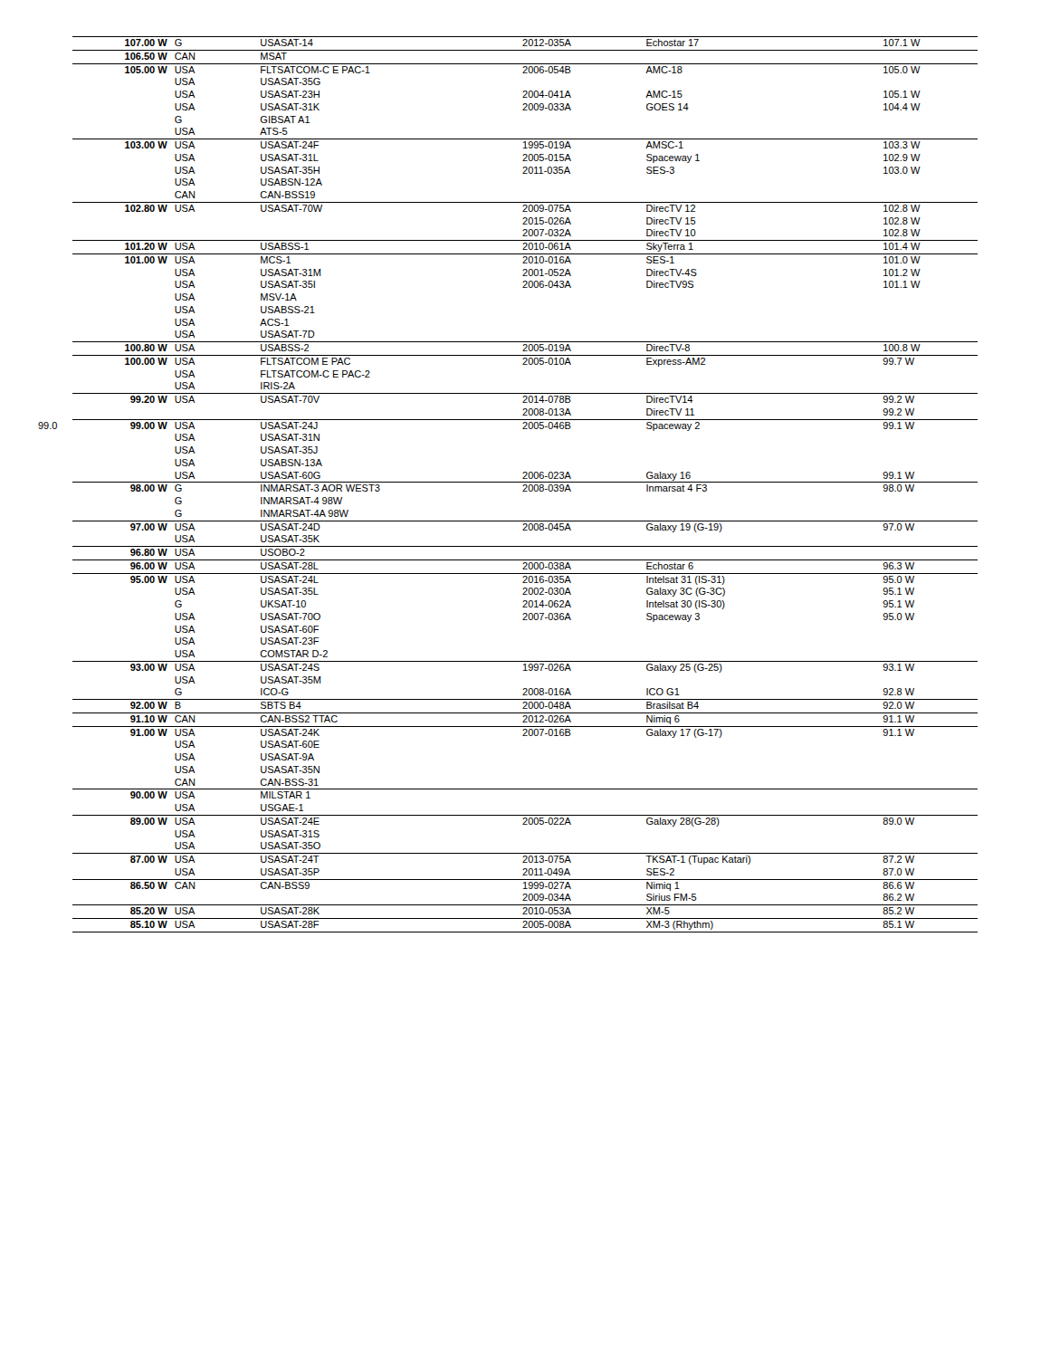| 107.00 W | G | USASAT-14 | 2012-035A | Echostar 17 | 107.1 W |
| 106.50 W | CAN | MSAT | | | |
| 105.00 W | USA | FLTSATCOM-C E PAC-1 | 2006-054B | AMC-18 | 105.0 W |
| | USA | USASAT-35G | | | |
| | USA | USASAT-23H | 2004-041A | AMC-15 | 105.1 W |
| | USA | USASAT-31K | 2009-033A | GOES 14 | 104.4 W |
| | G | GIBSAT A1 | | | |
| | USA | ATS-5 | | | |
| 103.00 W | USA | USASAT-24F | 1995-019A | AMSC-1 | 103.3 W |
| | USA | USASAT-31L | 2005-015A | Spaceway 1 | 102.9 W |
| | USA | USASAT-35H | 2011-035A | SES-3 | 103.0 W |
| | USA | USABSN-12A | | | |
| | CAN | CAN-BSS19 | | | |
| 102.80 W | USA | USASAT-70W | 2009-075A | DirecTV 12 | 102.8 W |
| | | | 2015-026A | DirecTV 15 | 102.8 W |
| | | | 2007-032A | DirecTV 10 | 102.8 W |
| 101.20 W | USA | USABSS-1 | 2010-061A | SkyTerra 1 | 101.4 W |
| 101.00 W | USA | MCS-1 | 2010-016A | SES-1 | 101.0 W |
| | USA | USASAT-31M | 2001-052A | DirecTV-4S | 101.2 W |
| | USA | USASAT-35I | 2006-043A | DirecTV9S | 101.1 W |
| | USA | MSV-1A | | | |
| | USA | USABSS-21 | | | |
| | USA | ACS-1 | | | |
| | USA | USASAT-7D | | | |
| 100.80 W | USA | USABSS-2 | 2005-019A | DirecTV-8 | 100.8 W |
| 100.00 W | USA | FLTSATCOM E PAC | 2005-010A | Express-AM2 | 99.7 W |
| | USA | FLTSATCOM-C E PAC-2 | | | |
| | USA | IRIS-2A | | | |
| 99.20 W | USA | USASAT-70V | 2014-078B | DirecTV14 | 99.2 W |
| | | | 2008-013A | DirecTV 11 | 99.2 W |
| 99.0 99.00 W | USA | USASAT-24J | 2005-046B | Spaceway 2 | 99.1 W |
| | USA | USASAT-31N | | | |
| | USA | USASAT-35J | | | |
| | USA | USABSN-13A | | | |
| | USA | USASAT-60G | 2006-023A | Galaxy 16 | 99.1 W |
| 98.00 W | G | INMARSAT-3 AOR WEST3 | 2008-039A | Inmarsat 4 F3 | 98.0 W |
| | G | INMARSAT-4 98W | | | |
| | G | INMARSAT-4A 98W | | | |
| 97.00 W | USA | USASAT-24D | 2008-045A | Galaxy 19 (G-19) | 97.0 W |
| | USA | USASAT-35K | | | |
| 96.80 W | USA | USOBO-2 | | | |
| 96.00 W | USA | USASAT-28L | 2000-038A | Echostar 6 | 96.3 W |
| 95.00 W | USA | USASAT-24L | 2016-035A | Intelsat 31 (IS-31) | 95.0 W |
| | USA | USASAT-35L | 2002-030A | Galaxy 3C (G-3C) | 95.1 W |
| | G | UKSAT-10 | 2014-062A | Intelsat 30 (IS-30) | 95.1 W |
| | USA | USASAT-70O | 2007-036A | Spaceway 3 | 95.0 W |
| | USA | USASAT-60F | | | |
| | USA | USASAT-23F | | | |
| | USA | COMSTAR D-2 | | | |
| 93.00 W | USA | USASAT-24S | 1997-026A | Galaxy 25 (G-25) | 93.1 W |
| | USA | USASAT-35M | | | |
| | G | ICO-G | 2008-016A | ICO G1 | 92.8 W |
| 92.00 W | B | SBTS B4 | 2000-048A | Brasilsat B4 | 92.0 W |
| 91.10 W | CAN | CAN-BSS2 TTAC | 2012-026A | Nimiq 6 | 91.1 W |
| 91.00 W | USA | USASAT-24K | 2007-016B | Galaxy 17 (G-17) | 91.1 W |
| | USA | USASAT-60E | | | |
| | USA | USASAT-9A | | | |
| | USA | USASAT-35N | | | |
| | CAN | CAN-BSS-31 | | | |
| 90.00 W | USA | MILSTAR 1 | | | |
| | USA | USGAE-1 | | | |
| 89.00 W | USA | USASAT-24E | 2005-022A | Galaxy 28(G-28) | 89.0 W |
| | USA | USASAT-31S | | | |
| | USA | USASAT-35O | | | |
| 87.00 W | USA | USASAT-24T | 2013-075A | TKSAT-1 (Tupac Katari) | 87.2 W |
| | USA | USASAT-35P | 2011-049A | SES-2 | 87.0 W |
| 86.50 W | CAN | CAN-BSS9 | 1999-027A | Nimiq 1 | 86.6 W |
| | | | 2009-034A | Sirius FM-5 | 86.2 W |
| 85.20 W | USA | USASAT-28K | 2010-053A | XM-5 | 85.2 W |
| 85.10 W | USA | USASAT-28F | 2005-008A | XM-3 (Rhythm) | 85.1 W |